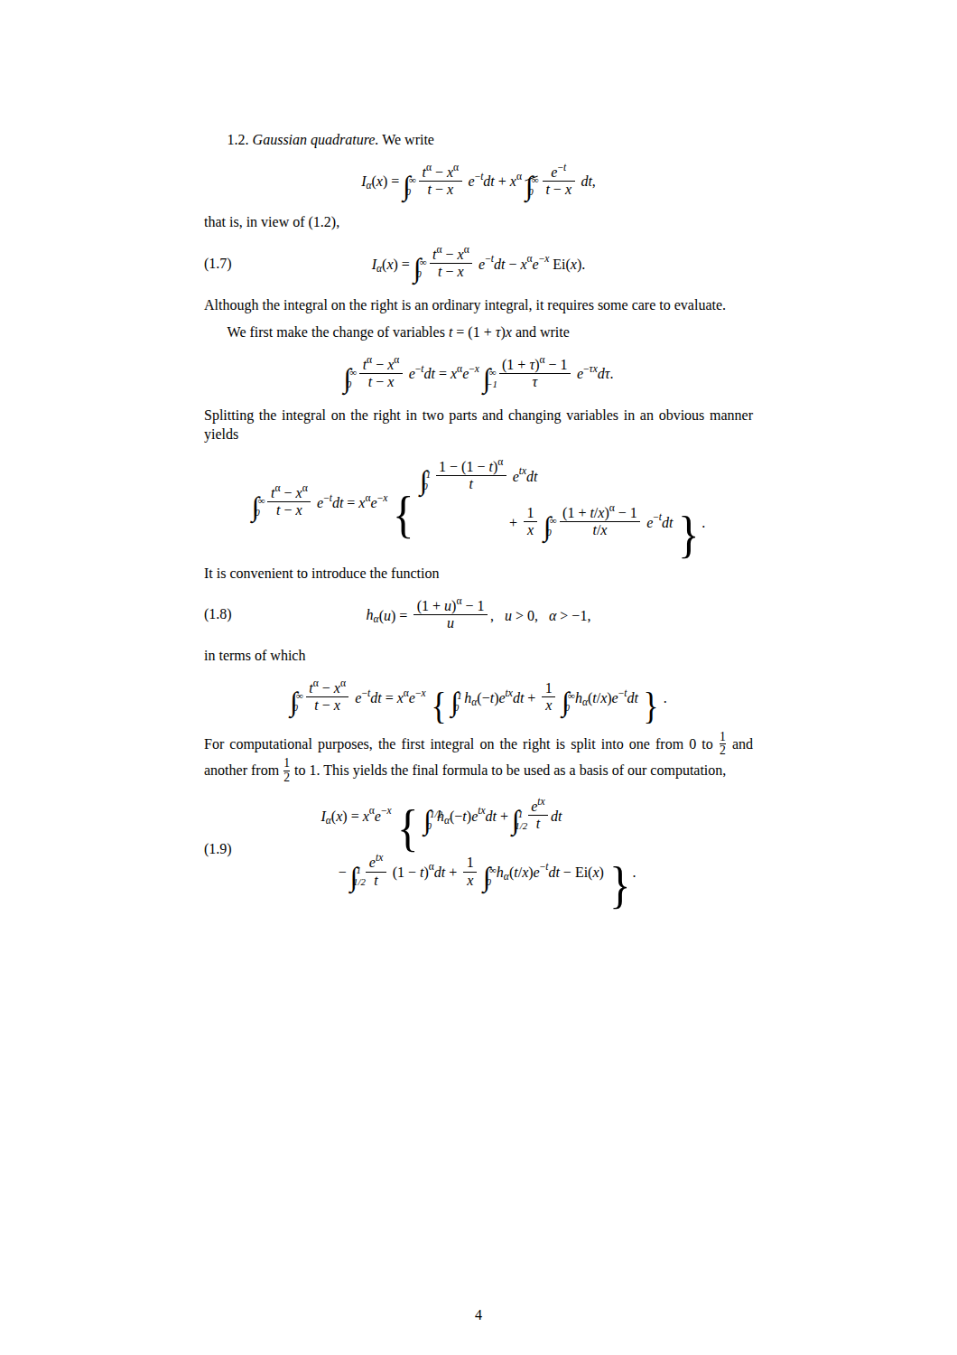1.2. Gaussian quadrature. We write
Iα(x) = ∫∞0 tα − xα t − x e−tdt + xα ∫∞0 e−t t − x dt,
that is, in view of (1.2),
(1.7) Iα(x) = ∫∞0 tα − xα t − x e−tdt − xαe−x Ei(x).
Although the integral on the right is an ordinary integral, it requires some care to evaluate.
We first make the change of variables t = (1 + τ)x and write
∫∞0 tα − xα t − x e−tdt = xαe−x ∫∞−1 (1 + τ)α − 1 τ e−τxdτ.
Splitting the integral on the right in two parts and changing variables in an obvious manner yields
∫∞0 tα − xα t − x e−tdt = xαe−x { ∫10 1 − (1 − t)α t etxdt + 1 x ∫∞0 (1 + t/x)α − 1 t/x e−tdt }.
It is convenient to introduce the function
(1.8) hα(u) = (1 + u)α − 1 u, u > 0, α > −1,
in terms of which
∫∞0 tα − xα t − x e−tdt = xαe−x { ∫10 hα(−t)etxdt + 1 x ∫∞0 hα(t/x)e−tdt } .
For computational purposes, the first integral on the right is split into one from 0 to 12 and another from 12 to 1. This yields the final formula to be used as a basis of our computation,
(1.9) Iα(x) = xαe−x { ∫1/20 hα(−t)etxdt + ∫11/2 etx t dt − ∫11/2 etx t (1 − t)αdt + 1 x ∫∞0 hα(t/x)e−tdt − Ei(x) }.
4